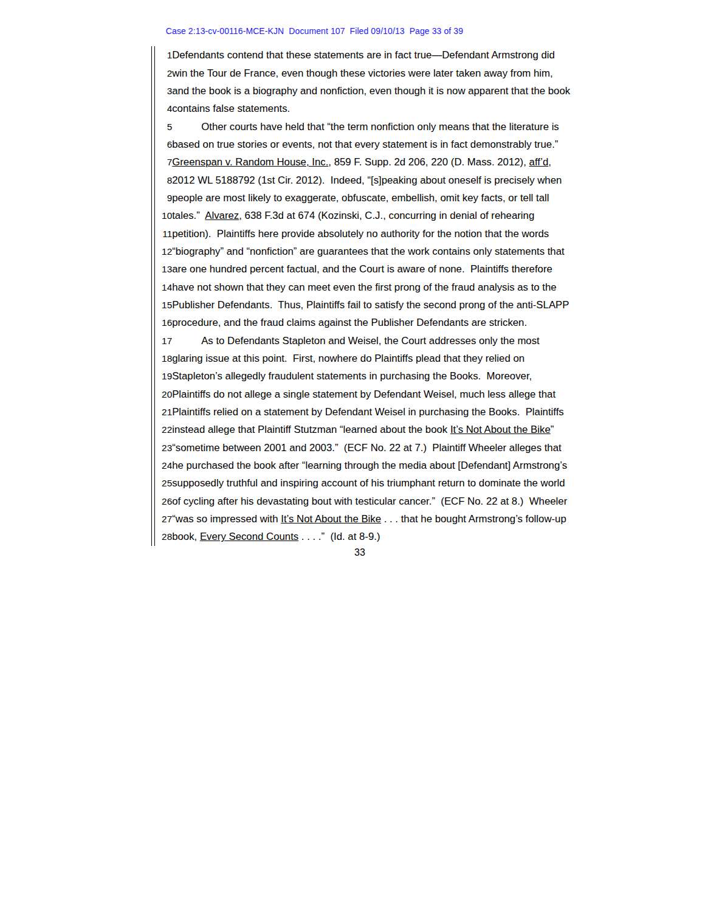Case 2:13-cv-00116-MCE-KJN Document 107 Filed 09/10/13 Page 33 of 39
| 1 | Defendants contend that these statements are in fact true—Defendant Armstrong did |
| 2 | win the Tour de France, even though these victories were later taken away from him, |
| 3 | and the book is a biography and nonfiction, even though it is now apparent that the book |
| 4 | contains false statements. |
| 5 | Other courts have held that “the term nonfiction only means that the literature is |
| 6 | based on true stories or events, not that every statement is in fact demonstrably true.” |
| 7 | Greenspan v. Random House, Inc. , 859 F. Supp. 2d 206, 220 (D. Mass. 2012), aff’d , |
| 8 | 2012 WL 5188792 (1st Cir. 2012). Indeed, “[s]peaking about oneself is precisely when |
| 9 | people are most likely to exaggerate, obfuscate, embellish, omit key facts, or tell tall |
| 10 | tales.” Alvarez , 638 F.3d at 674 (Kozinski, C.J., concurring in denial of rehearing |
| 11 | petition). Plaintiffs here provide absolutely no authority for the notion that the words |
| 12 | “biography” and “nonfiction” are guarantees that the work contains only statements that |
| 13 | are one hundred percent factual, and the Court is aware of none. Plaintiffs therefore |
| 14 | have not shown that they can meet even the first prong of the fraud analysis as to the |
| 15 | Publisher Defendants. Thus, Plaintiffs fail to satisfy the second prong of the anti-SLAPP |
| 16 | procedure, and the fraud claims against the Publisher Defendants are stricken. |
| 17 | As to Defendants Stapleton and Weisel, the Court addresses only the most |
| 18 | glaring issue at this point. First, nowhere do Plaintiffs plead that they relied on |
| 19 | Stapleton’s allegedly fraudulent statements in purchasing the Books. Moreover, |
| 20 | Plaintiffs do not allege a single statement by Defendant Weisel, much less allege that |
| 21 | Plaintiffs relied on a statement by Defendant Weisel in purchasing the Books. Plaintiffs |
| 22 | instead allege that Plaintiff Stutzman “learned about the book It’s Not About the Bike ” |
| 23 | “sometime between 2001 and 2003.” (ECF No. 22 at 7.) Plaintiff Wheeler alleges that |
| 24 | he purchased the book after “learning through the media about [Defendant] Armstrong’s |
| 25 | supposedly truthful and inspiring account of his triumphant return to dominate the world |
| 26 | of cycling after his devastating bout with testicular cancer.” (ECF No. 22 at 8.) Wheeler |
| 27 | “was so impressed with It’s Not About the Bike . . . that he bought Armstrong’s follow-up |
| 28 | book, Every Second Counts . . . .” (Id. at 8-9.) |
33